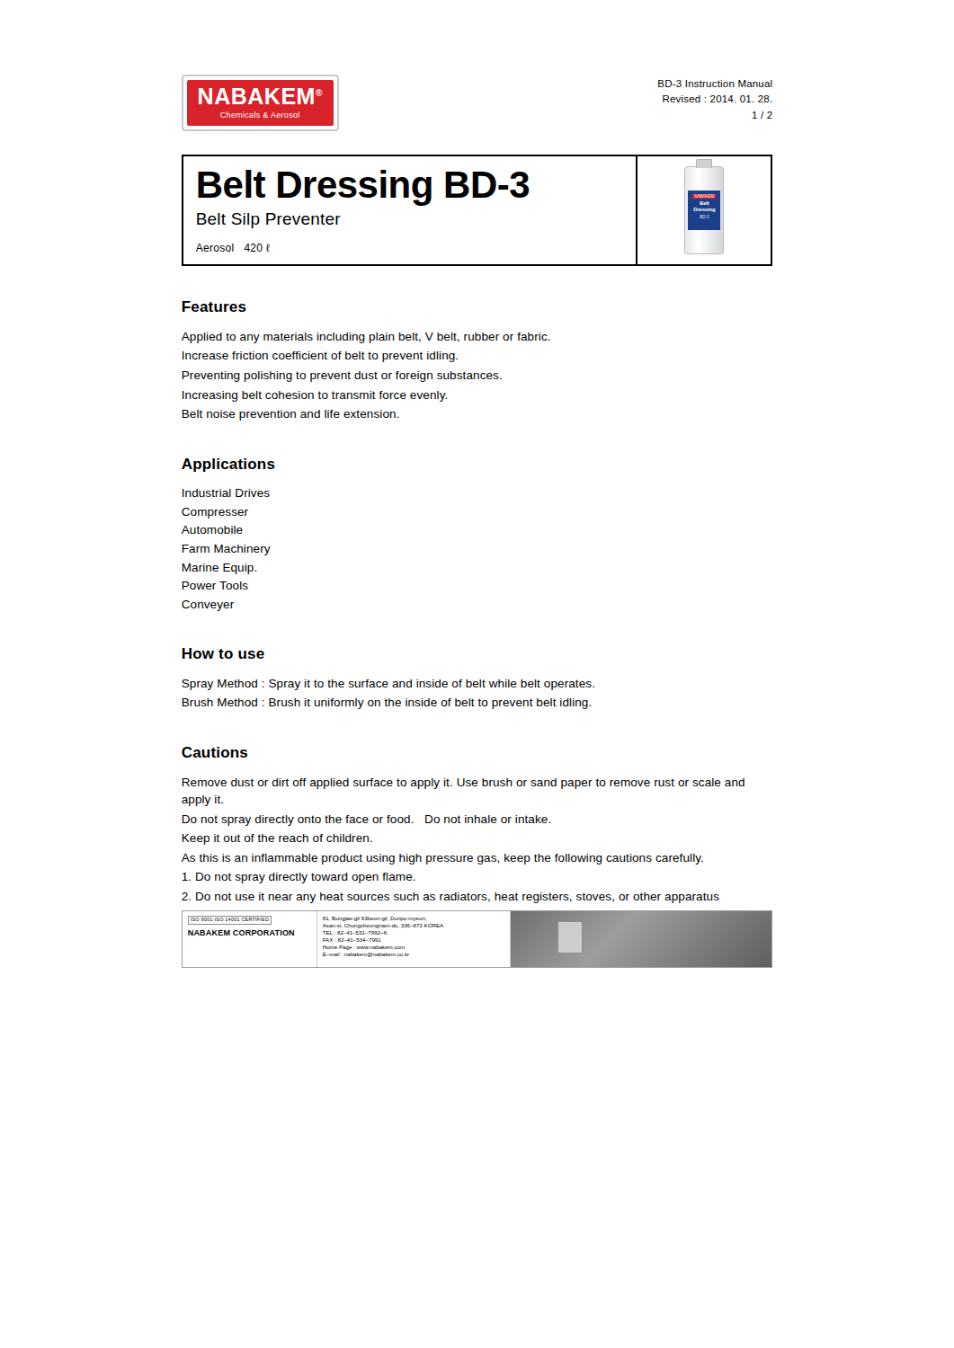NABAKEM®
Chemicals & Aerosol
BD-3 Instruction Manual
Revised : 2014. 01. 28.
1 / 2
Belt Dressing BD-3
Belt Silp Preventer
Aerosol 420 ℓ
NABAKEM
Belt
Dressing
BD-3
Features
Applied to any materials including plain belt, V belt, rubber or fabric.
Increase friction coefficient of belt to prevent idling.
Preventing polishing to prevent dust or foreign substances.
Increasing belt cohesion to transmit force evenly.
Belt noise prevention and life extension.
Applications
Industrial Drives
Compresser
Automobile
Farm Machinery
Marine Equip.
Power Tools
Conveyer
How to use
Spray Method : Spray it to the surface and inside of belt while belt operates.
Brush Method : Brush it uniformly on the inside of belt to prevent belt idling.
Cautions
Remove dust or dirt off applied surface to apply it. Use brush or sand paper to remove rust or scale and apply it.
Do not spray directly onto the face or food. Do not inhale or intake.
Keep it out of the reach of children.
As this is an inflammable product using high pressure gas, keep the following cautions carefully.
1. Do not spray directly toward open flame.
2. Do not use it near any heat sources such as radiators, heat registers, stoves, or other apparatus
ISO 9001·ISO 14001 CERTIFIED
NABAKEM CORPORATION
81, Bongjae-gil 63beon-gil, Dunpo-myeon,
Asan-si, Chungcheongnam-do, 336–873 KOREA
TEL : 82–41–531–7992~6
FAX : 82–41–534–7991
Home Page : www.nabakem.com
E–mail : nabakem@nabakem.co.kr